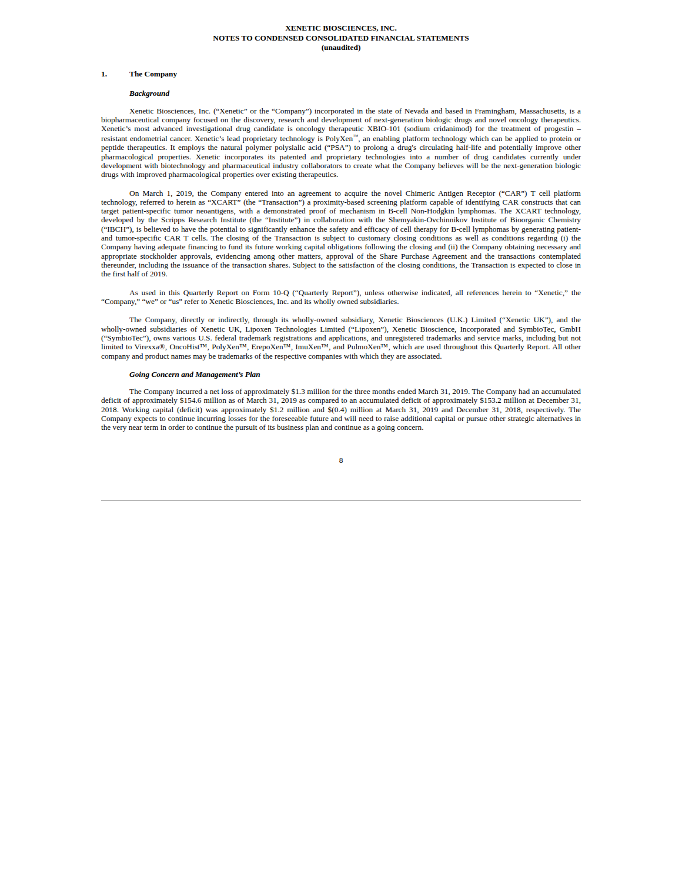XENETIC BIOSCIENCES, INC.
NOTES TO CONDENSED CONSOLIDATED FINANCIAL STATEMENTS
(unaudited)
1. The Company
Background
Xenetic Biosciences, Inc. (“Xenetic” or the “Company”) incorporated in the state of Nevada and based in Framingham, Massachusetts, is a biopharmaceutical company focused on the discovery, research and development of next-generation biologic drugs and novel oncology therapeutics. Xenetic’s most advanced investigational drug candidate is oncology therapeutic XBIO-101 (sodium cridanimod) for the treatment of progestin – resistant endometrial cancer. Xenetic’s lead proprietary technology is PolyXen™, an enabling platform technology which can be applied to protein or peptide therapeutics. It employs the natural polymer polysialic acid (“PSA”) to prolong a drug's circulating half-life and potentially improve other pharmacological properties. Xenetic incorporates its patented and proprietary technologies into a number of drug candidates currently under development with biotechnology and pharmaceutical industry collaborators to create what the Company believes will be the next-generation biologic drugs with improved pharmacological properties over existing therapeutics.
On March 1, 2019, the Company entered into an agreement to acquire the novel Chimeric Antigen Receptor (“CAR”) T cell platform technology, referred to herein as “XCART” (the “Transaction”) a proximity-based screening platform capable of identifying CAR constructs that can target patient-specific tumor neoantigens, with a demonstrated proof of mechanism in B-cell Non-Hodgkin lymphomas. The XCART technology, developed by the Scripps Research Institute (the “Institute”) in collaboration with the Shemyakin-Ovchinnikov Institute of Bioorganic Chemistry (“IBCH”), is believed to have the potential to significantly enhance the safety and efficacy of cell therapy for B-cell lymphomas by generating patient- and tumor-specific CAR T cells. The closing of the Transaction is subject to customary closing conditions as well as conditions regarding (i) the Company having adequate financing to fund its future working capital obligations following the closing and (ii) the Company obtaining necessary and appropriate stockholder approvals, evidencing among other matters, approval of the Share Purchase Agreement and the transactions contemplated thereunder, including the issuance of the transaction shares. Subject to the satisfaction of the closing conditions, the Transaction is expected to close in the first half of 2019.
As used in this Quarterly Report on Form 10-Q (“Quarterly Report”), unless otherwise indicated, all references herein to “Xenetic,” the “Company,” “we” or “us” refer to Xenetic Biosciences, Inc. and its wholly owned subsidiaries.
The Company, directly or indirectly, through its wholly-owned subsidiary, Xenetic Biosciences (U.K.) Limited (“Xenetic UK”), and the wholly-owned subsidiaries of Xenetic UK, Lipoxen Technologies Limited (“Lipoxen”), Xenetic Bioscience, Incorporated and SymbioTec, GmbH (“SymbioTec”), owns various U.S. federal trademark registrations and applications, and unregistered trademarks and service marks, including but not limited to Virexxa®, OncoHist™, PolyXen™, ErepoXen™, ImuXen™, and PulmoXen™, which are used throughout this Quarterly Report. All other company and product names may be trademarks of the respective companies with which they are associated.
Going Concern and Management’s Plan
The Company incurred a net loss of approximately $1.3 million for the three months ended March 31, 2019. The Company had an accumulated deficit of approximately $154.6 million as of March 31, 2019 as compared to an accumulated deficit of approximately $153.2 million at December 31, 2018. Working capital (deficit) was approximately $1.2 million and $(0.4) million at March 31, 2019 and December 31, 2018, respectively. The Company expects to continue incurring losses for the foreseeable future and will need to raise additional capital or pursue other strategic alternatives in the very near term in order to continue the pursuit of its business plan and continue as a going concern.
8